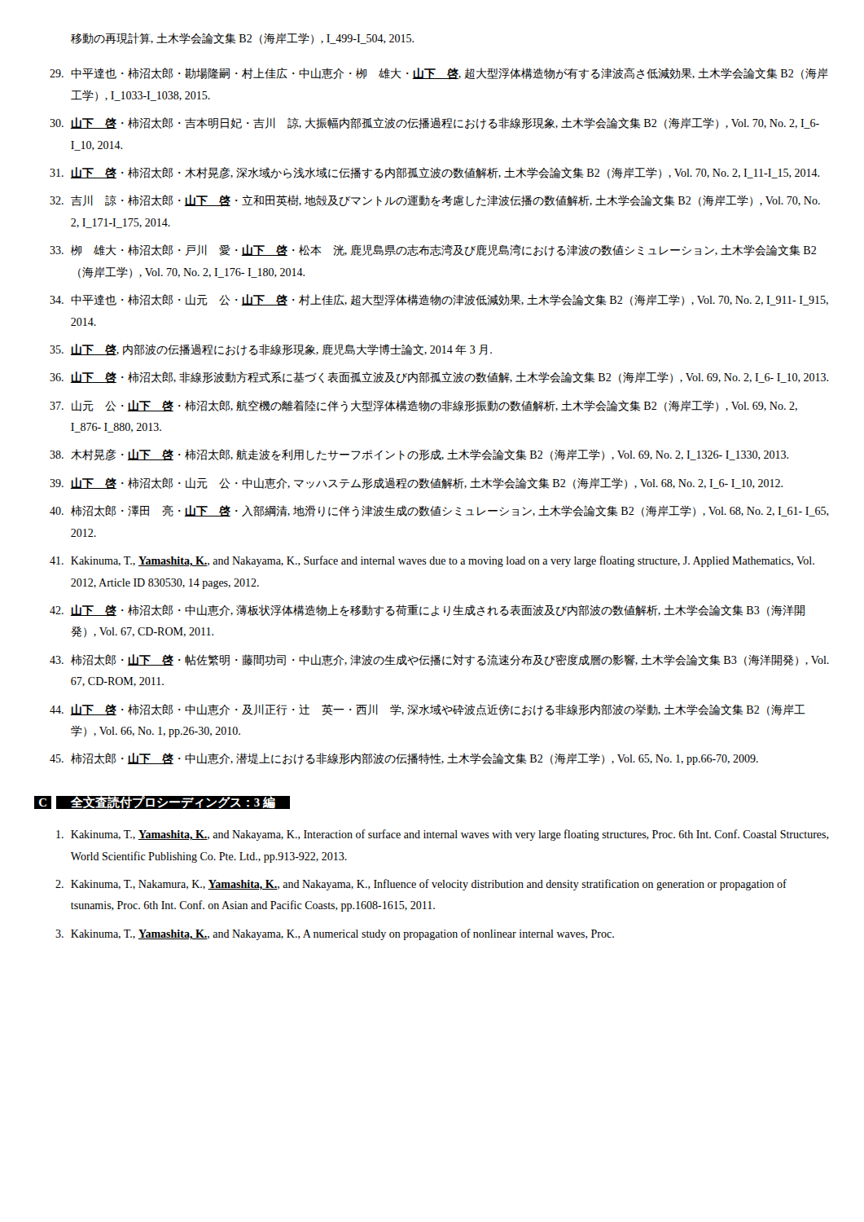移動の再現計算, 土木学会論文集 B2（海岸工学）, I_499-I_504, 2015.
29. 中平達也・柿沼太郎・勘場隆嗣・村上佳広・中山恵介・栁　雄大・山下　啓, 超大型浮体構造物が有する津波高さ低減効果, 土木学会論文集 B2（海岸工学）, I_1033-I_1038, 2015.
30. 山下　啓・柿沼太郎・吉本明日妃・吉川　諒, 大振幅内部孤立波の伝播過程における非線形現象, 土木学会論文集 B2（海岸工学）, Vol. 70, No. 2, I_6-I_10, 2014.
31. 山下　啓・柿沼太郎・木村晃彦, 深水域から浅水域に伝播する内部孤立波の数値解析, 土木学会論文集 B2（海岸工学）, Vol. 70, No. 2, I_11-I_15, 2014.
32. 吉川　諒・柿沼太郎・山下　啓・立和田英樹, 地殻及びマントルの運動を考慮した津波伝播の数値解析, 土木学会論文集 B2（海岸工学）, Vol. 70, No. 2, I_171-I_175, 2014.
33. 栁　雄大・柿沼太郎・戸川　愛・山下　啓・松本　洸, 鹿児島県の志布志湾及び鹿児島湾における津波の数値シミュレーション, 土木学会論文集 B2（海岸工学）, Vol. 70, No. 2, I_176- I_180, 2014.
34. 中平達也・柿沼太郎・山元　公・山下　啓・村上佳広, 超大型浮体構造物の津波低減効果, 土木学会論文集 B2（海岸工学）, Vol. 70, No. 2, I_911- I_915, 2014.
35. 山下　啓, 内部波の伝播過程における非線形現象, 鹿児島大学博士論文, 2014 年 3 月.
36. 山下　啓・柿沼太郎, 非線形波動方程式系に基づく表面孤立波及び内部孤立波の数値解, 土木学会論文集 B2（海岸工学）, Vol. 69, No. 2, I_6- I_10, 2013.
37. 山元　公・山下　啓・柿沼太郎, 航空機の離着陸に伴う大型浮体構造物の非線形振動の数値解析, 土木学会論文集 B2（海岸工学）, Vol. 69, No. 2, I_876- I_880, 2013.
38. 木村晃彦・山下　啓・柿沼太郎, 航走波を利用したサーフポイントの形成, 土木学会論文集 B2（海岸工学）, Vol. 69, No. 2, I_1326- I_1330, 2013.
39. 山下　啓・柿沼太郎・山元　公・中山恵介, マッハステム形成過程の数値解析, 土木学会論文集 B2（海岸工学）, Vol. 68, No. 2, I_6- I_10, 2012.
40. 柿沼太郎・澤田　亮・山下　啓・入部綱清, 地滑りに伴う津波生成の数値シミュレーション, 土木学会論文集 B2（海岸工学）, Vol. 68, No. 2, I_61- I_65, 2012.
41. Kakinuma, T., Yamashita, K., and Nakayama, K., Surface and internal waves due to a moving load on a very large floating structure, J. Applied Mathematics, Vol. 2012, Article ID 830530, 14 pages, 2012.
42. 山下　啓・柿沼太郎・中山恵介, 薄板状浮体構造物上を移動する荷重により生成される表面波及び内部波の数値解析, 土木学会論文集 B3（海洋開発）, Vol. 67, CD-ROM, 2011.
43. 柿沼太郎・山下　啓・帖佐繁明・藤間功司・中山恵介, 津波の生成や伝播に対する流速分布及び密度成層の影響, 土木学会論文集 B3（海洋開発）, Vol. 67, CD-ROM, 2011.
44. 山下　啓・柿沼太郎・中山恵介・及川正行・辻　英一・西川　学, 深水域や砕波点近傍における非線形内部波の挙動, 土木学会論文集 B2（海岸工学）, Vol. 66, No. 1, pp.26-30, 2010.
45. 柿沼太郎・山下　啓・中山恵介, 潜堤上における非線形内部波の伝播特性, 土木学会論文集 B2（海岸工学）, Vol. 65, No. 1, pp.66-70, 2009.
C　全文査読付プロシーディングス：3 編　
1. Kakinuma, T., Yamashita, K., and Nakayama, K., Interaction of surface and internal waves with very large floating structures, Proc. 6th Int. Conf. Coastal Structures, World Scientific Publishing Co. Pte. Ltd., pp.913-922, 2013.
2. Kakinuma, T., Nakamura, K., Yamashita, K., and Nakayama, K., Influence of velocity distribution and density stratification on generation or propagation of tsunamis, Proc. 6th Int. Conf. on Asian and Pacific Coasts, pp.1608-1615, 2011.
3. Kakinuma, T., Yamashita, K., and Nakayama, K., A numerical study on propagation of nonlinear internal waves, Proc.